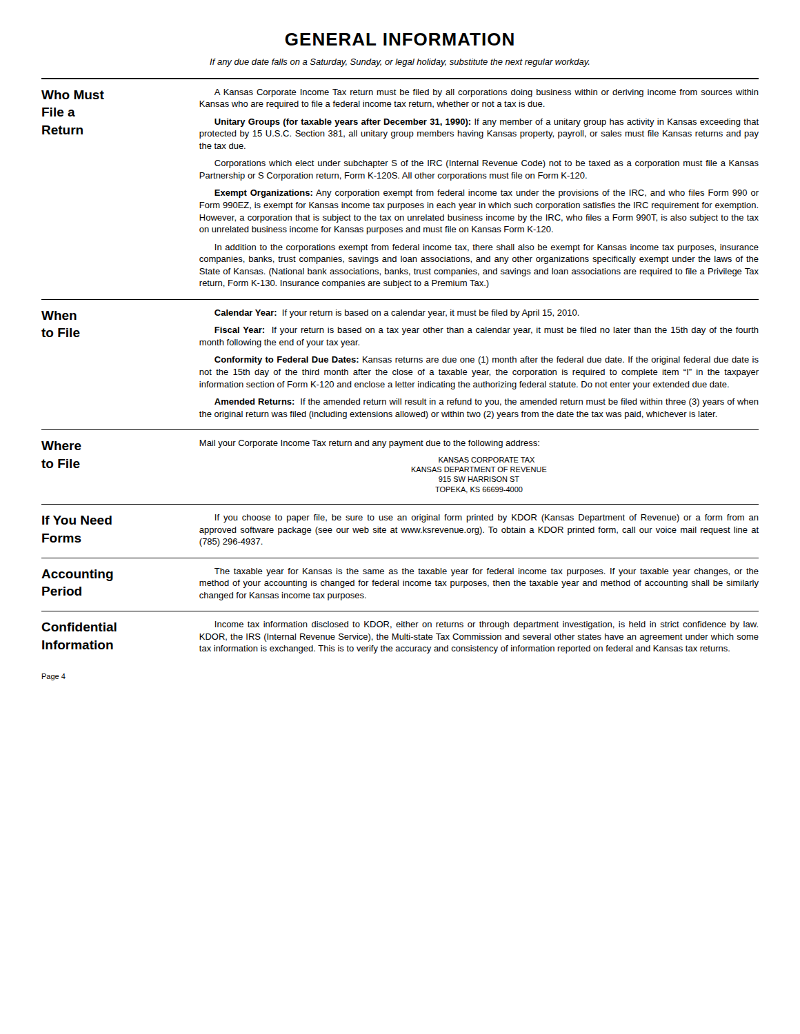GENERAL INFORMATION
If any due date falls on a Saturday, Sunday, or legal holiday, substitute the next regular workday.
| Who Must File a Return | A Kansas Corporate Income Tax return must be filed by all corporations doing business within or deriving income from sources within Kansas who are required to file a federal income tax return, whether or not a tax is due. Unitary Groups (for taxable years after December 31, 1990): If any member of a unitary group has activity in Kansas exceeding that protected by 15 U.S.C. Section 381, all unitary group members having Kansas property, payroll, or sales must file Kansas returns and pay the tax due. Corporations which elect under subchapter S of the IRC (Internal Revenue Code) not to be taxed as a corporation must file a Kansas Partnership or S Corporation return, Form K-120S. All other corporations must file on Form K-120. Exempt Organizations: Any corporation exempt from federal income tax under the provisions of the IRC, and who files Form 990 or Form 990EZ, is exempt for Kansas income tax purposes in each year in which such corporation satisfies the IRC requirement for exemption. However, a corporation that is subject to the tax on unrelated business income by the IRC, who files a Form 990T, is also subject to the tax on unrelated business income for Kansas purposes and must file on Kansas Form K-120. In addition to the corporations exempt from federal income tax, there shall also be exempt for Kansas income tax purposes, insurance companies, banks, trust companies, savings and loan associations, and any other organizations specifically exempt under the laws of the State of Kansas. (National bank associations, banks, trust companies, and savings and loan associations are required to file a Privilege Tax return, Form K-130. Insurance companies are subject to a Premium Tax.) |
| When to File | Calendar Year: If your return is based on a calendar year, it must be filed by April 15, 2010. Fiscal Year: If your return is based on a tax year other than a calendar year, it must be filed no later than the 15th day of the fourth month following the end of your tax year. Conformity to Federal Due Dates: Kansas returns are due one (1) month after the federal due date. If the original federal due date is not the 15th day of the third month after the close of a taxable year, the corporation is required to complete item “I” in the taxpayer information section of Form K-120 and enclose a letter indicating the authorizing federal statute. Do not enter your extended due date. Amended Returns: If the amended return will result in a refund to you, the amended return must be filed within three (3) years of when the original return was filed (including extensions allowed) or within two (2) years from the date the tax was paid, whichever is later. |
| Where to File | Mail your Corporate Income Tax return and any payment due to the following address: KANSAS CORPORATE TAX KANSAS DEPARTMENT OF REVENUE 915 SW HARRISON ST TOPEKA, KS 66699-4000 |
| If You Need Forms | If you choose to paper file, be sure to use an original form printed by KDOR (Kansas Department of Revenue) or a form from an approved software package (see our web site at www.ksrevenue.org). To obtain a KDOR printed form, call our voice mail request line at (785) 296-4937. |
| Accounting Period | The taxable year for Kansas is the same as the taxable year for federal income tax purposes. If your taxable year changes, or the method of your accounting is changed for federal income tax purposes, then the taxable year and method of accounting shall be similarly changed for Kansas income tax purposes. |
| Confidential Information | Income tax information disclosed to KDOR, either on returns or through department investigation, is held in strict confidence by law. KDOR, the IRS (Internal Revenue Service), the Multi-state Tax Commission and several other states have an agreement under which some tax information is exchanged. This is to verify the accuracy and consistency of information reported on federal and Kansas tax returns. |
Page 4